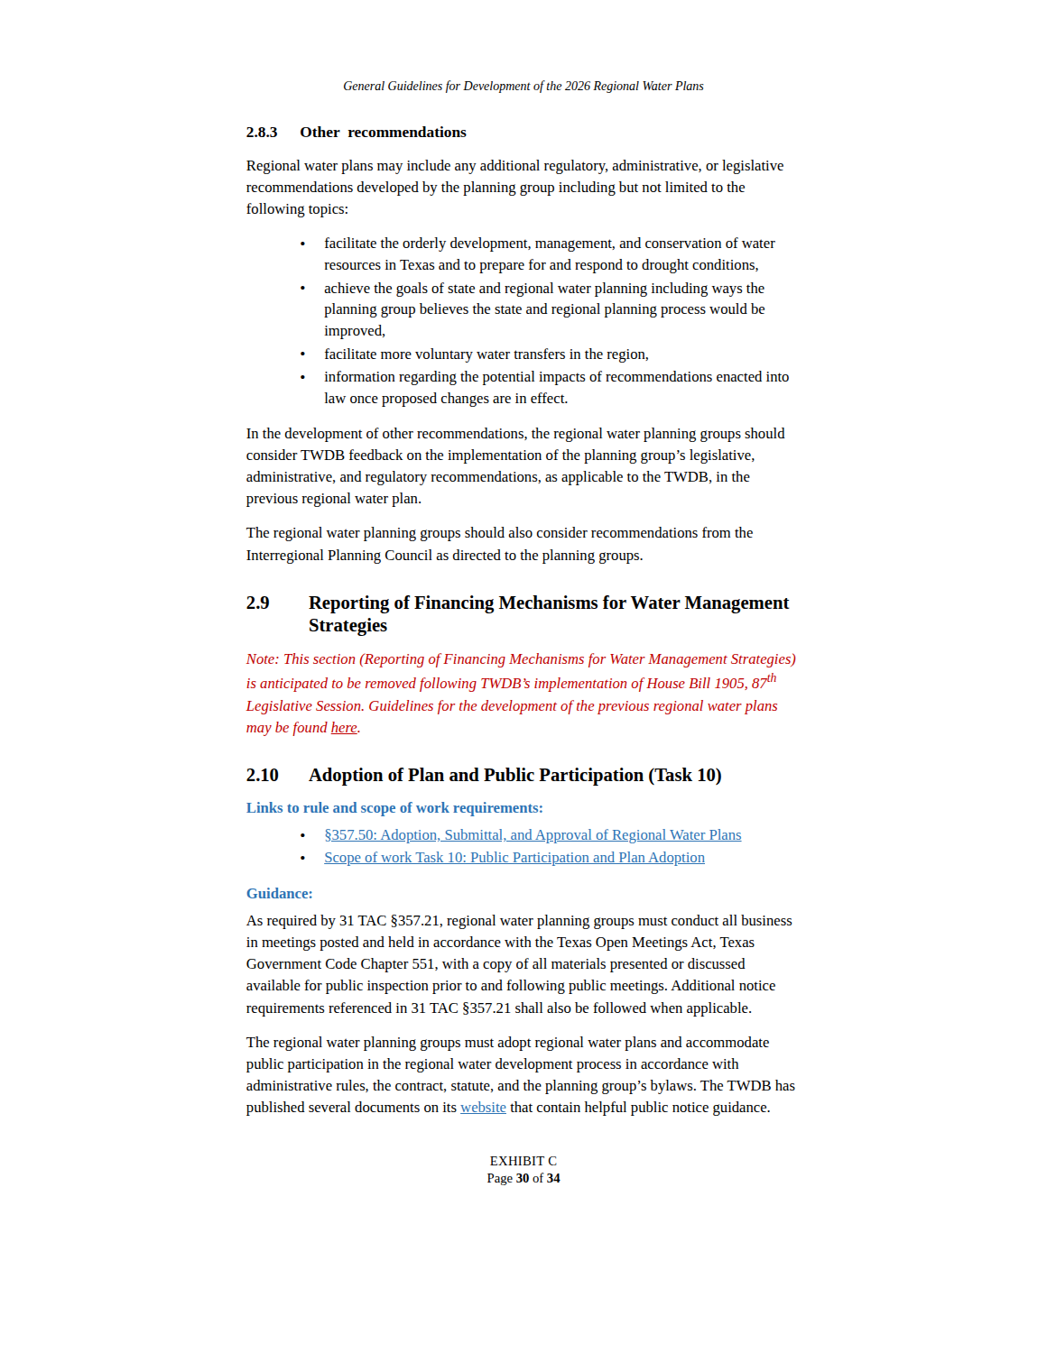General Guidelines for Development of the 2026 Regional Water Plans
2.8.3 Other recommendations
Regional water plans may include any additional regulatory, administrative, or legislative recommendations developed by the planning group including but not limited to the following topics:
facilitate the orderly development, management, and conservation of water resources in Texas and to prepare for and respond to drought conditions,
achieve the goals of state and regional water planning including ways the planning group believes the state and regional planning process would be improved,
facilitate more voluntary water transfers in the region,
information regarding the potential impacts of recommendations enacted into law once proposed changes are in effect.
In the development of other recommendations, the regional water planning groups should consider TWDB feedback on the implementation of the planning group’s legislative, administrative, and regulatory recommendations, as applicable to the TWDB, in the previous regional water plan.
The regional water planning groups should also consider recommendations from the Interregional Planning Council as directed to the planning groups.
2.9 Reporting of Financing Mechanisms for Water Management Strategies
Note: This section (Reporting of Financing Mechanisms for Water Management Strategies) is anticipated to be removed following TWDB’s implementation of House Bill 1905, 87th Legislative Session. Guidelines for the development of the previous regional water plans may be found here.
2.10 Adoption of Plan and Public Participation (Task 10)
Links to rule and scope of work requirements:
§357.50: Adoption, Submittal, and Approval of Regional Water Plans
Scope of work Task 10: Public Participation and Plan Adoption
Guidance:
As required by 31 TAC §357.21, regional water planning groups must conduct all business in meetings posted and held in accordance with the Texas Open Meetings Act, Texas Government Code Chapter 551, with a copy of all materials presented or discussed available for public inspection prior to and following public meetings. Additional notice requirements referenced in 31 TAC §357.21 shall also be followed when applicable.
The regional water planning groups must adopt regional water plans and accommodate public participation in the regional water development process in accordance with administrative rules, the contract, statute, and the planning group’s bylaws. The TWDB has published several documents on its website that contain helpful public notice guidance.
EXHIBIT C
Page 30 of 34